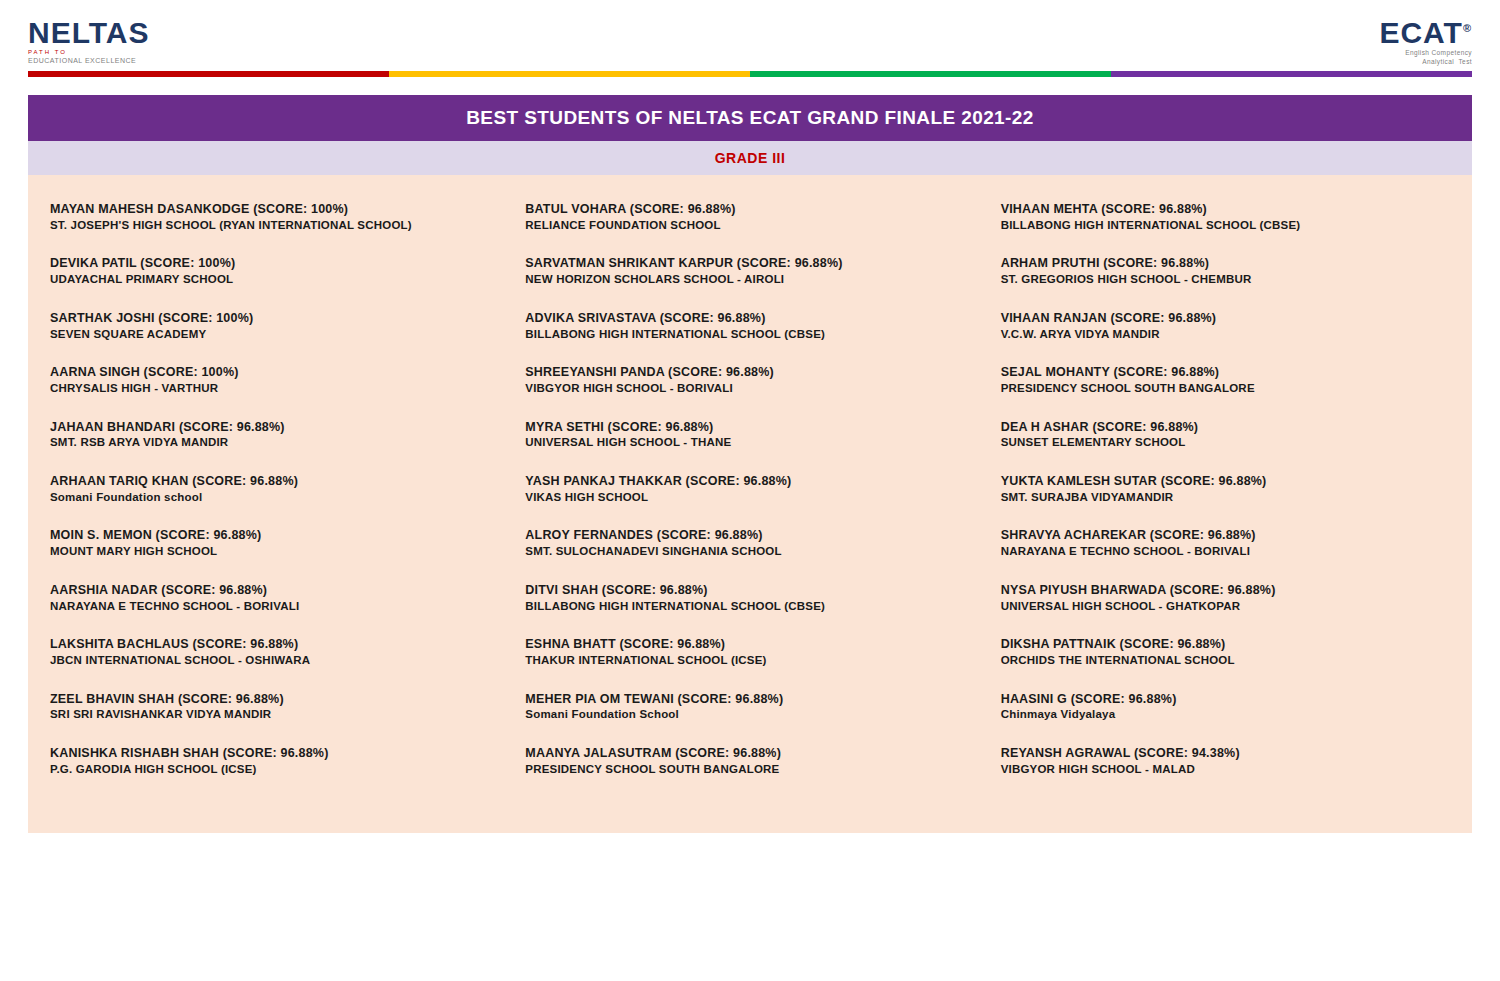NELTAS
PATH TO
EDUCATIONAL EXCELLENCE
ECAT®
English Competency
Analytical Test
BEST STUDENTS OF NELTAS ECAT GRAND FINALE 2021-22
GRADE III
MAYAN MAHESH DASANKODGE (SCORE: 100%)
ST. JOSEPH'S HIGH SCHOOL (RYAN INTERNATIONAL SCHOOL)
BATUL VOHARA (SCORE: 96.88%)
RELIANCE FOUNDATION SCHOOL
VIHAAN MEHTA (SCORE: 96.88%)
BILLABONG HIGH INTERNATIONAL SCHOOL (CBSE)
DEVIKA PATIL (SCORE: 100%)
UDAYACHAL PRIMARY SCHOOL
SARVATMAN SHRIKANT KARPUR (SCORE: 96.88%)
NEW HORIZON SCHOLARS SCHOOL - AIROLI
ARHAM PRUTHI (SCORE: 96.88%)
ST. GREGORIOS HIGH SCHOOL - CHEMBUR
SARTHAK JOSHI (SCORE: 100%)
SEVEN SQUARE ACADEMY
ADVIKA SRIVASTAVA (SCORE: 96.88%)
BILLABONG HIGH INTERNATIONAL SCHOOL (CBSE)
VIHAAN RANJAN (SCORE: 96.88%)
V.C.W. ARYA VIDYA MANDIR
AARNA SINGH (SCORE: 100%)
CHRYSALIS HIGH - VARTHUR
SHREEYANSHI PANDA (SCORE: 96.88%)
VIBGYOR HIGH SCHOOL - BORIVALI
SEJAL MOHANTY (SCORE: 96.88%)
PRESIDENCY SCHOOL SOUTH BANGALORE
JAHAAN BHANDARI (SCORE: 96.88%)
SMT. RSB ARYA VIDYA MANDIR
MYRA SETHI (SCORE: 96.88%)
UNIVERSAL HIGH SCHOOL - THANE
DEA H ASHAR (SCORE: 96.88%)
SUNSET ELEMENTARY SCHOOL
ARHAAN TARIQ KHAN (SCORE: 96.88%)
Somani Foundation school
YASH PANKAJ THAKKAR (SCORE: 96.88%)
VIKAS HIGH SCHOOL
YUKTA KAMLESH SUTAR (SCORE: 96.88%)
SMT. SURAJBA VIDYAMANDIR
MOIN S. MEMON (SCORE: 96.88%)
MOUNT MARY HIGH SCHOOL
ALROY FERNANDES (SCORE: 96.88%)
SMT. SULOCHANADEVI SINGHANIA SCHOOL
SHRAVYA ACHAREKAR (SCORE: 96.88%)
NARAYANA E TECHNO SCHOOL - BORIVALI
AARSHIA NADAR (SCORE: 96.88%)
NARAYANA E TECHNO SCHOOL - BORIVALI
DITVI SHAH (SCORE: 96.88%)
BILLABONG HIGH INTERNATIONAL SCHOOL (CBSE)
NYSA PIYUSH BHARWADA (SCORE: 96.88%)
UNIVERSAL HIGH SCHOOL - GHATKOPAR
LAKSHITA BACHLAUS (SCORE: 96.88%)
JBCN INTERNATIONAL SCHOOL - OSHIWARA
ESHNA BHATT (SCORE: 96.88%)
THAKUR INTERNATIONAL SCHOOL (ICSE)
DIKSHA PATTNAIK (SCORE: 96.88%)
ORCHIDS THE INTERNATIONAL SCHOOL
ZEEL BHAVIN SHAH (SCORE: 96.88%)
SRI SRI RAVISHANKAR VIDYA MANDIR
MEHER PIA OM TEWANI (SCORE: 96.88%)
Somani Foundation School
HAASINI G (SCORE: 96.88%)
Chinmaya Vidyalaya
KANISHKA RISHABH SHAH (SCORE: 96.88%)
P.G. GARODIA HIGH SCHOOL (ICSE)
MAANYA JALASUTRAM (SCORE: 96.88%)
PRESIDENCY SCHOOL SOUTH BANGALORE
REYANSH AGRAWAL (SCORE: 94.38%)
VIBGYOR HIGH SCHOOL - MALAD